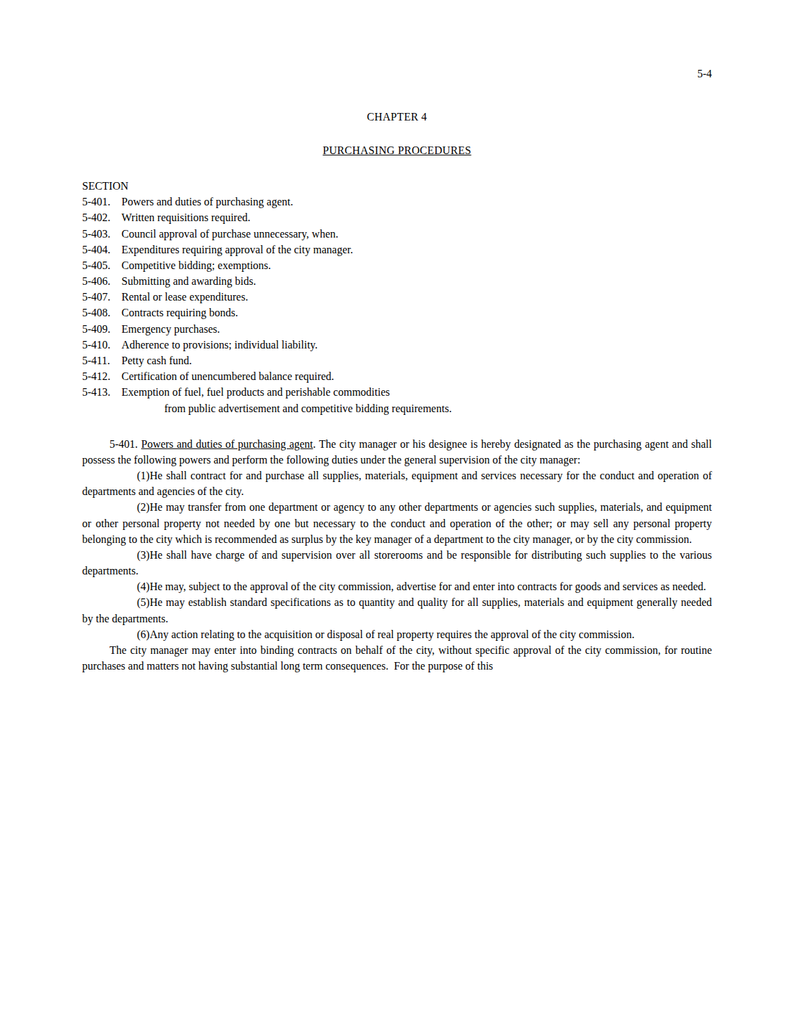5-4
CHAPTER 4
PURCHASING PROCEDURES
SECTION
5-401. Powers and duties of purchasing agent.
5-402. Written requisitions required.
5-403. Council approval of purchase unnecessary, when.
5-404. Expenditures requiring approval of the city manager.
5-405. Competitive bidding; exemptions.
5-406. Submitting and awarding bids.
5-407. Rental or lease expenditures.
5-408. Contracts requiring bonds.
5-409. Emergency purchases.
5-410. Adherence to provisions; individual liability.
5-411. Petty cash fund.
5-412. Certification of unencumbered balance required.
5-413. Exemption of fuel, fuel products and perishable commodities from public advertisement and competitive bidding requirements.
5-401. Powers and duties of purchasing agent. The city manager or his designee is hereby designated as the purchasing agent and shall possess the following powers and perform the following duties under the general supervision of the city manager:
(1) He shall contract for and purchase all supplies, materials, equipment and services necessary for the conduct and operation of departments and agencies of the city.
(2) He may transfer from one department or agency to any other departments or agencies such supplies, materials, and equipment or other personal property not needed by one but necessary to the conduct and operation of the other; or may sell any personal property belonging to the city which is recommended as surplus by the key manager of a department to the city manager, or by the city commission.
(3) He shall have charge of and supervision over all storerooms and be responsible for distributing such supplies to the various departments.
(4) He may, subject to the approval of the city commission, advertise for and enter into contracts for goods and services as needed.
(5) He may establish standard specifications as to quantity and quality for all supplies, materials and equipment generally needed by the departments.
(6) Any action relating to the acquisition or disposal of real property requires the approval of the city commission.
The city manager may enter into binding contracts on behalf of the city, without specific approval of the city commission, for routine purchases and matters not having substantial long term consequences. For the purpose of this